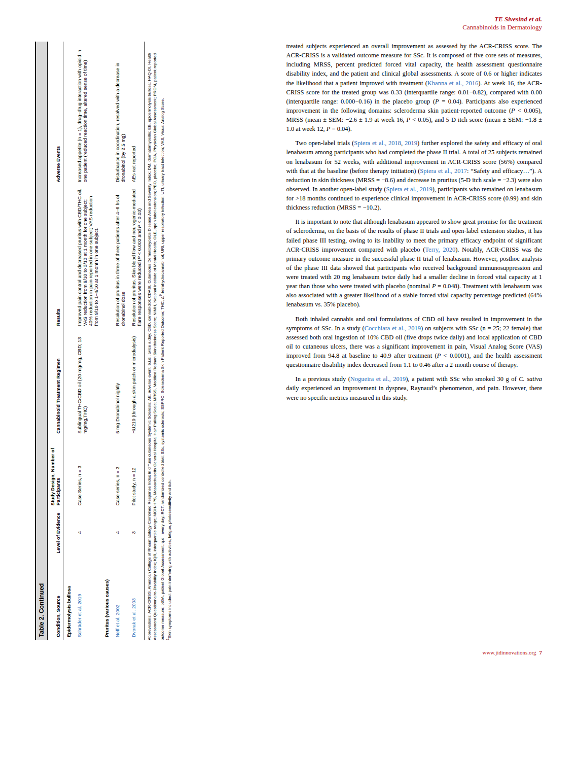TE Sivesind et al.
Cannabinoids in Dermatology
Table 2. Continued
| Condition, Source | Level of Evidence | Study Design, Number of Participants | Cannabinoid Treatment Regimen | Results | Adverse Events |
| --- | --- | --- | --- | --- | --- |
| Epidermolysis bullosa |
| Schräder et al. 2019 | 4 | Case Series, n = 3 | Sublingual THC/CBD oil (20 mg/mg, CBD; 13 mg/mg,THC) | Improved pain control and decreased pruritus with CBD/THC oil. VAS reduction from 9/10 to 3/10 at 1 month for one subject; 40% reduction in pain reported in one subject; VAS reduction from 9/10 to 1–4/10 at 1 month in one subject. | Increased appetite (n = 1), drug–drug interaction with opioid in one patient (reduced reaction time, altered sense of time) |
| Pruritus (various causes) |
| Neff et al. 2002 | 4 | Case series, n = 3 | 5 mg Dronabinol nightly | Resolution of pruritus in three of three patients after 4–6 hs of dronabinol dose | Disturbance in coordination, resolved with a decrease in dronabinol (by 2.5 mg) |
| Dvorak et al. 2003 | 3 | Pilot study, n = 12 | HU210 (through a skin patch or microdialysis) | Resolution of pruritus. Skin blood flow and neurogenic-mediated flare responses were reduced ( P < 0.003 and P < 0.03) | AEs not reported |
Abbreviations: ACR-CRISS, American College of Rheumatology-Combined Response Index in diffuse cutaneous Systemic Sclerosis; AE, adverse event; b.i.d., twice a day; CBD, cannabidiol; CDASI, Cutaneous Dermatomyositis Disease Area and Severity Index; DM, dermatomyositis; EB, epidermolysis bullosa; HAQ-DI, Health Assessment Questionnaire-Disability Index; IQR, interquartile range; MGH-HPS, Massachusetts General Hospital Hair Pulling Scale; MRSS, Modified Rodnan Skin thickness Score; NIMH, National Institute of Mental Health; OLE, open label extension; PBO, placebo; PGA, Physician Global Assessment; PROM, patient reported outcome measure; ptGA, patient Global-Assessment; q.d., every day; RCT, randomized controlled trial; SSc, systemic sclerosis; SSPRO, Scleroderma Skin Patient-Reported Outcome; THC, Δ9-tetrahydrocannabinol; URI, upper respiratory infection; UTI, urinary tract infection; VAS, Visual Analog Score.
1Skin symptoms included: pain interfering with activities, fatigue, photosensitivity and itch.
treated subjects experienced an overall improvement as assessed by the ACR-CRISS score. The ACR-CRISS is a validated outcome measure for SSc. It is composed of five core sets of measures, including MRSS, percent predicted forced vital capacity, the health assessment questionnaire disability index, and the patient and clinical global assessments. A score of 0.6 or higher indicates the likelihood that a patient improved with treatment (Khanna et al., 2016). At week 16, the ACR-CRISS score for the treated group was 0.33 (interquartile range: 0.01−0.82), compared with 0.00 (interquartile range: 0.000−0.16) in the placebo group (P = 0.04). Participants also experienced improvement in the following domains: scleroderma skin patient-reported outcome (P < 0.005), MRSS (mean ± SEM: −2.6 ± 1.9 at week 16, P < 0.05), and 5-D itch score (mean ± SEM: −1.8 ± 1.0 at week 12, P = 0.04).
Two open-label trials (Spiera et al., 2018, 2019) further explored the safety and efficacy of oral lenabasum among participants who had completed the phase II trial. A total of 25 subjects remained on lenabasum for 52 weeks, with additional improvement in ACR-CRISS score (56%) compared with that at the baseline (before therapy initiation) (Spiera et al., 2017: “Safety and efficacy…”). A reduction in skin thickness (MRSS = −8.6) and decrease in pruritus (5-D itch scale = −2.3) were also observed. In another open-label study (Spiera et al., 2019), participants who remained on lenabasum for >18 months continued to experience clinical improvement in ACR-CRISS score (0.99) and skin thickness reduction (MRSS = −10.2).
It is important to note that although lenabasum appeared to show great promise for the treatment of scleroderma, on the basis of the results of phase II trials and open-label extension studies, it has failed phase III testing, owing to its inability to meet the primary efficacy endpoint of significant ACR-CRISS improvement compared with placebo (Terry, 2020). Notably, ACR-CRISS was the primary outcome measure in the successful phase II trial of lenabasum. However, posthoc analysis of the phase III data showed that participants who received background immunosuppression and were treated with 20 mg lenabasum twice daily had a smaller decline in forced vital capacity at 1 year than those who were treated with placebo (nominal P = 0.048). Treatment with lenabasum was also associated with a greater likelihood of a stable forced vital capacity percentage predicted (64% lenabasum vs. 35% placebo).
Both inhaled cannabis and oral formulations of CBD oil have resulted in improvement in the symptoms of SSc. In a study (Cocchiara et al., 2019) on subjects with SSc (n = 25; 22 female) that assessed both oral ingestion of 10% CBD oil (five drops twice daily) and local application of CBD oil to cutaneous ulcers, there was a significant improvement in pain, Visual Analog Score (VAS) improved from 94.8 at baseline to 40.9 after treatment (P < 0.0001), and the health assessment questionnaire disability index decreased from 1.1 to 0.46 after a 2-month course of therapy.
In a previous study (Nogueira et al., 2019), a patient with SSc who smoked 30 g of C. sativa daily experienced an improvement in dyspnea, Raynaud’s phenomenon, and pain. However, there were no specific metrics measured in this study.
www.jidinnovations.org 7